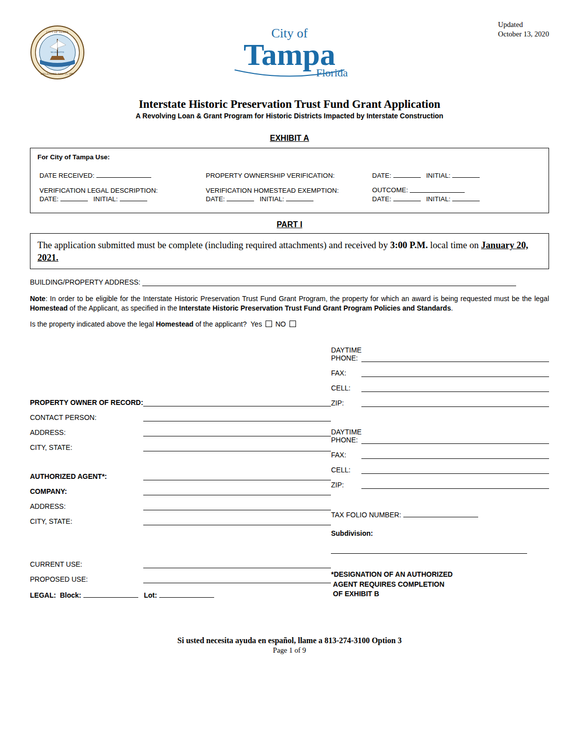Updated
October 13, 2020
CITY OF TAMPA ORGANIZED JULY 15, 1887 MASCOTTE
City of Tampa Florida
Interstate Historic Preservation Trust Fund Grant Application
A Revolving Loan & Grant Program for Historic Districts Impacted by Interstate Construction
EXHIBIT A
For City of Tampa Use:
| DATE RECEIVED: | PROPERTY OWNERSHIP VERIFICATION: | DATE: INITIAL: |
| VERIFICATION LEGAL DESCRIPTION: DATE: INITIAL: | VERIFICATION HOMESTEAD EXEMPTION: DATE: INITIAL: | OUTCOME: DATE: INITIAL: |
PART I
The application submitted must be complete (including required attachments) and received by 3:00 P.M. local time on January 20, 2021.
BUILDING/PROPERTY ADDRESS:
Note: In order to be eligible for the Interstate Historic Preservation Trust Fund Grant Program, the property for which an award is being requested must be the legal Homestead of the Applicant, as specified in the Interstate Historic Preservation Trust Fund Grant Program Policies and Standards.
Is the property indicated above the legal Homestead of the applicant? Yes NO
| / PROPERTY OWNER OF RECORD: / / / CONTACT PERSON: / / / ADDRESS: / / / CITY, STATE: / / / AUTHORIZED AGENT*: / / / COMPANY: / / / ADDRESS: / / / CITY, STATE: / / / CURRENT USE: / / / PROPOSED USE: / / / LEGAL: Block: Lot: / | / DAYTIME PHONE: / / / FAX: / / / CELL: / / / ZIP: / / / DAYTIME PHONE: / / / FAX: / / / CELL: / / / ZIP: / / / TAX FOLIO NUMBER: / / Subdivision: / / *DESIGNATION OF AN AUTHORIZED AGENT REQUIRES COMPLETION OF EXHIBIT B / |
Si usted necesita ayuda en español, llame a 813-274-3100 Option 3
Page 1 of 9